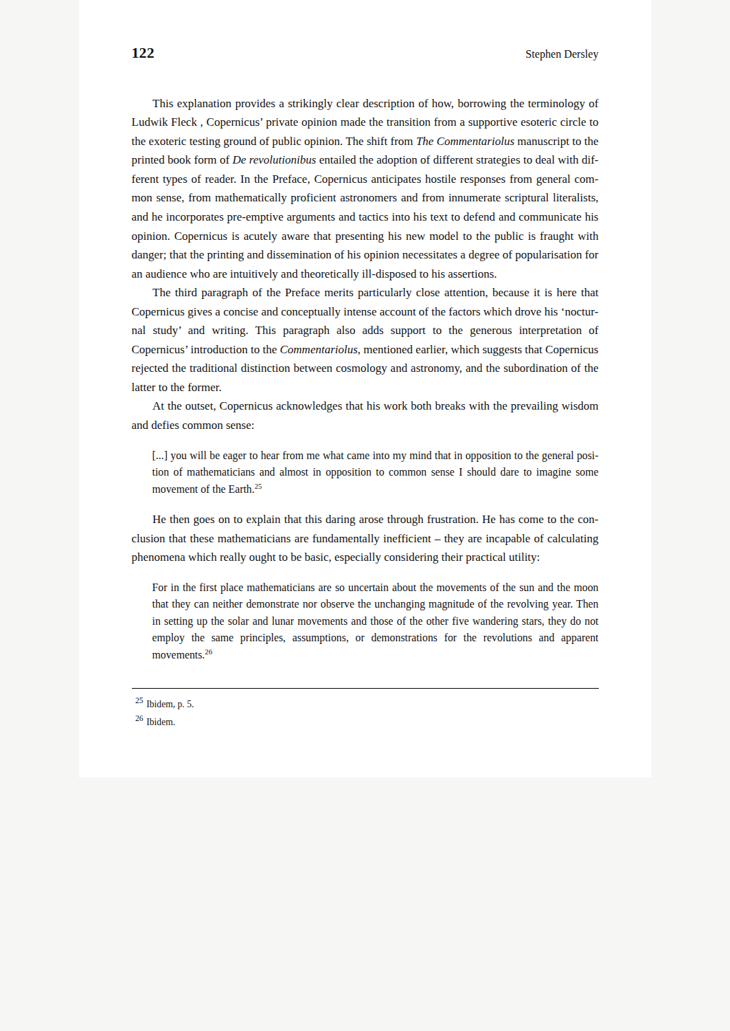122 Stephen Dersley
This explanation provides a strikingly clear description of how, borrowing the terminology of Ludwik Fleck , Copernicus’ private opinion made the transition from a supportive esoteric circle to the exoteric testing ground of public opinion. The shift from The Commentariolus manuscript to the printed book form of De revolutionibus entailed the adoption of different strategies to deal with different types of reader. In the Preface, Copernicus anticipates hostile responses from general common sense, from mathematically proficient astronomers and from innumerate scriptural literalists, and he incorporates pre-emptive arguments and tactics into his text to defend and communicate his opinion. Copernicus is acutely aware that presenting his new model to the public is fraught with danger; that the printing and dissemination of his opinion necessitates a degree of popularisation for an audience who are intuitively and theoretically ill-disposed to his assertions.
The third paragraph of the Preface merits particularly close attention, because it is here that Copernicus gives a concise and conceptually intense account of the factors which drove his ‘nocturnal study’ and writing. This paragraph also adds support to the generous interpretation of Copernicus’ introduction to the Commentariolus, mentioned earlier, which suggests that Copernicus rejected the traditional distinction between cosmology and astronomy, and the subordination of the latter to the former.
At the outset, Copernicus acknowledges that his work both breaks with the prevailing wisdom and defies common sense:
[...] you will be eager to hear from me what came into my mind that in opposition to the general position of mathematicians and almost in opposition to common sense I should dare to imagine some movement of the Earth.25
He then goes on to explain that this daring arose through frustration. He has come to the conclusion that these mathematicians are fundamentally inefficient – they are incapable of calculating phenomena which really ought to be basic, especially considering their practical utility:
For in the first place mathematicians are so uncertain about the movements of the sun and the moon that they can neither demonstrate nor observe the unchanging magnitude of the revolving year. Then in setting up the solar and lunar movements and those of the other five wandering stars, they do not employ the same principles, assumptions, or demonstrations for the revolutions and apparent movements.26
25 Ibidem, p. 5.
26 Ibidem.